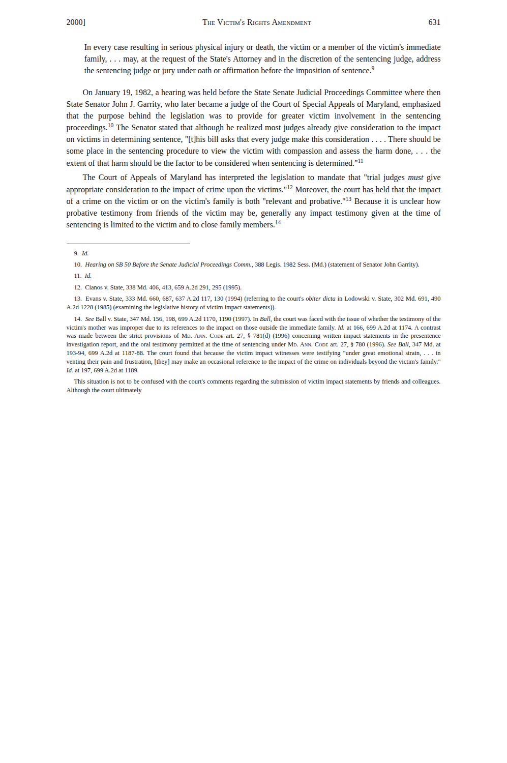2000] The Victim's Rights Amendment 631
In every case resulting in serious physical injury or death, the victim or a member of the victim's immediate family, . . . may, at the request of the State's Attorney and in the discretion of the sentencing judge, address the sentencing judge or jury under oath or affirmation before the imposition of sentence.9
On January 19, 1982, a hearing was held before the State Senate Judicial Proceedings Committee where then State Senator John J. Garrity, who later became a judge of the Court of Special Appeals of Maryland, emphasized that the purpose behind the legislation was to provide for greater victim involvement in the sentencing proceedings.10 The Senator stated that although he realized most judges already give consideration to the impact on victims in determining sentence, "[t]his bill asks that every judge make this consideration . . . . There should be some place in the sentencing procedure to view the victim with compassion and assess the harm done, . . . the extent of that harm should be the factor to be considered when sentencing is determined."11
The Court of Appeals of Maryland has interpreted the legislation to mandate that "trial judges must give appropriate consideration to the impact of crime upon the victims."12 Moreover, the court has held that the impact of a crime on the victim or on the victim's family is both "relevant and probative."13 Because it is unclear how probative testimony from friends of the victim may be, generally any impact testimony given at the time of sentencing is limited to the victim and to close family members.14
9. Id.
10. Hearing on SB 50 Before the Senate Judicial Proceedings Comm., 388 Legis. 1982 Sess. (Md.) (statement of Senator John Garrity).
11. Id.
12. Cianos v. State, 338 Md. 406, 413, 659 A.2d 291, 295 (1995).
13. Evans v. State, 333 Md. 660, 687, 637 A.2d 117, 130 (1994) (referring to the court's obiter dicta in Lodowski v. State, 302 Md. 691, 490 A.2d 1228 (1985) (examining the legislative history of victim impact statements)).
14. See Ball v. State, 347 Md. 156, 198, 699 A.2d 1170, 1190 (1997). In Ball, the court was faced with the issue of whether the testimony of the victim's mother was improper due to its references to the impact on those outside the immediate family. Id. at 166, 699 A.2d at 1174. A contrast was made between the strict provisions of Md. Ann. Code art. 27, § 781(d) (1996) concerning written impact statements in the presentence investigation report, and the oral testimony permitted at the time of sentencing under Md. Ann. Code art. 27, § 780 (1996). See Ball, 347 Md. at 193-94, 699 A.2d at 1187-88. The court found that because the victim impact witnesses were testifying "under great emotional strain, . . . in venting their pain and frustration, [they] may make an occasional reference to the impact of the crime on individuals beyond the victim's family." Id. at 197, 699 A.2d at 1189.
This situation is not to be confused with the court's comments regarding the submission of victim impact statements by friends and colleagues. Although the court ultimately